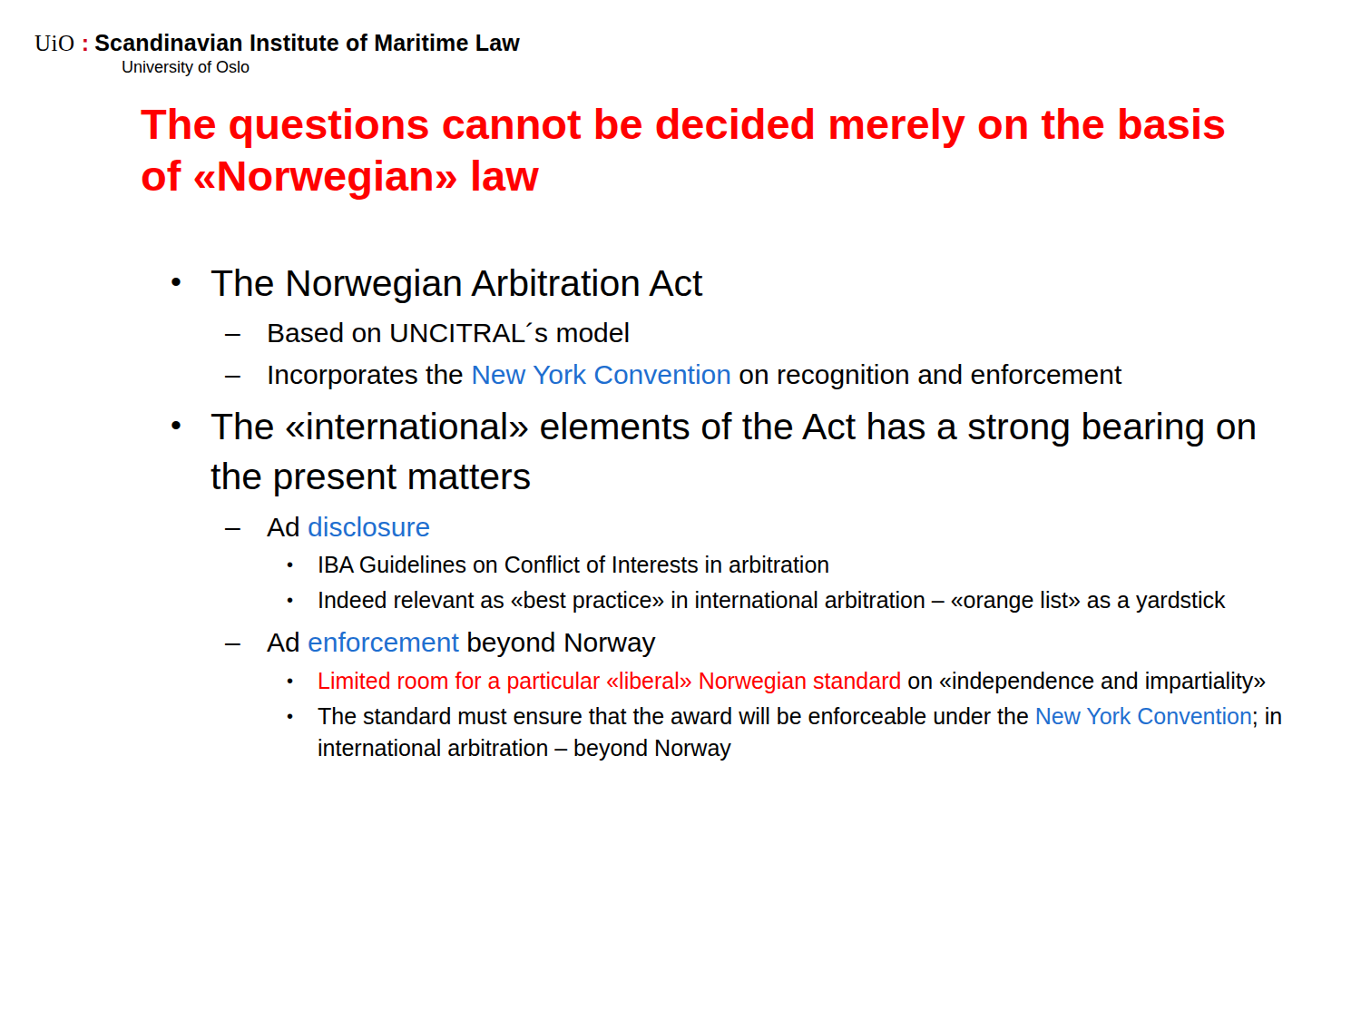UiO : Scandinavian Institute of Maritime Law
University of Oslo
The questions cannot be decided merely on the basis of «Norwegian» law
The Norwegian Arbitration Act
Based on UNCITRAL´s model
Incorporates the New York Convention on recognition and enforcement
The «international» elements of the Act has a strong bearing on the present matters
Ad disclosure
IBA Guidelines on Conflict of Interests in arbitration
Indeed relevant as «best practice» in international arbitration – «orange list» as a yardstick
Ad enforcement beyond Norway
Limited room for a particular «liberal» Norwegian standard on «independence and impartiality»
The standard must ensure that the award will be enforceable under the New York Convention; in international arbitration – beyond Norway